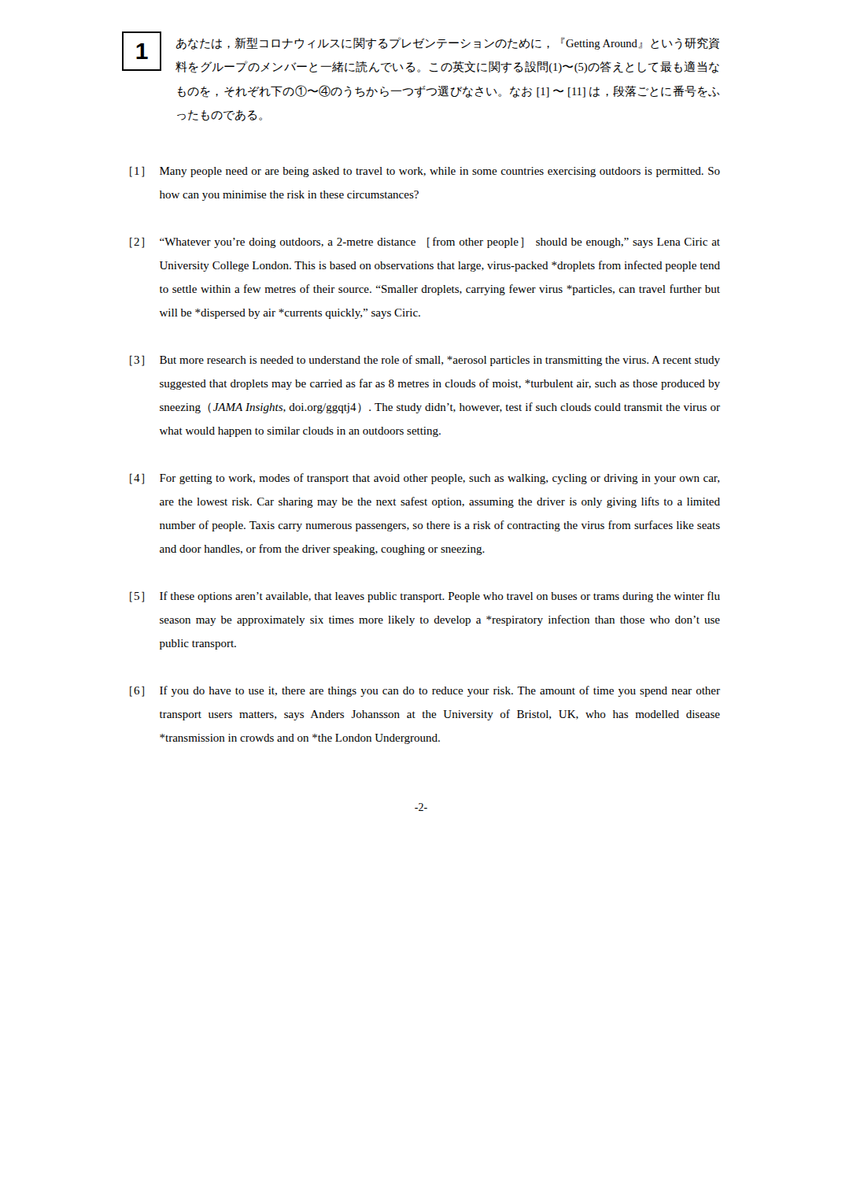1
あなたは，新型コロナウィルスに関するプレゼンテーションのために，『Getting Around』という研究資料をグループのメンバーと一緒に読んでいる。この英文に関する設問(1)〜(5)の答えとして最も適当なものを，それぞれ下の①〜④のうちから一つずつ選びなさい。なお [1] 〜 [11] は，段落ごとに番号をふったものである。
［1］
Many people need or are being asked to travel to work, while in some countries exercising outdoors is permitted. So how can you minimise the risk in these circumstances?
［2］
“Whatever you’re doing outdoors, a 2-metre distance ［from other people］ should be enough,” says Lena Ciric at University College London. This is based on observations that large, virus-packed droplets from infected people tend to settle within a few metres of their source. “Smaller droplets, carrying fewer virus particles, can travel further but will be dispersed by air currents quickly,” says Ciric.
［3］
But more research is needed to understand the role of small, aerosol particles in transmitting the virus. A recent study suggested that droplets may be carried as far as 8 metres in clouds of moist, turbulent air, such as those produced by sneezing（JAMA Insights, doi.org/ggqtj4）. The study didn’t, however, test if such clouds could transmit the virus or what would happen to similar clouds in an outdoors setting.
［4］
For getting to work, modes of transport that avoid other people, such as walking, cycling or driving in your own car, are the lowest risk. Car sharing may be the next safest option, assuming the driver is only giving lifts to a limited number of people. Taxis carry numerous passengers, so there is a risk of contracting the virus from surfaces like seats and door handles, or from the driver speaking, coughing or sneezing.
［5］
If these options aren’t available, that leaves public transport. People who travel on buses or trams during the winter flu season may be approximately six times more likely to develop a respiratory infection than those who don’t use public transport.
［6］
If you do have to use it, there are things you can do to reduce your risk. The amount of time you spend near other transport users matters, says Anders Johansson at the University of Bristol, UK, who has modelled disease transmission in crowds and on the London Underground.
-2-